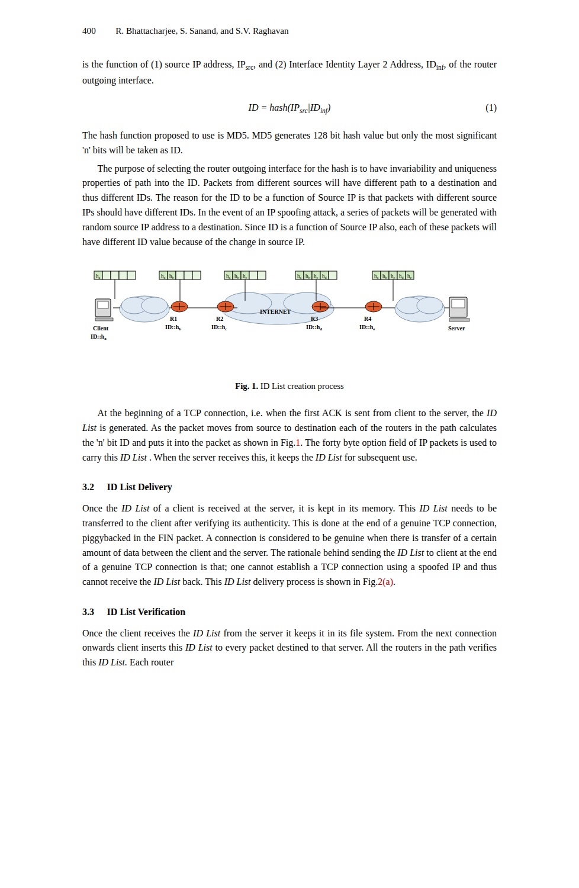400 R. Bhattacharjee, S. Sanand, and S.V. Raghavan
is the function of (1) source IP address, IPsrc, and (2) Interface Identity Layer 2 Address, IDinf, of the router outgoing interface.
ID = hash(IPsrc|IDinf) (1)
The hash function proposed to use is MD5. MD5 generates 128 bit hash value but only the most significant 'n' bits will be taken as ID.
The purpose of selecting the router outgoing interface for the hash is to have invariability and uniqueness properties of path into the ID. Packets from different sources will have different path to a destination and thus different IDs. The reason for the ID to be a function of Source IP is that packets with different source IPs should have different IDs. In the event of an IP spoofing attack, a series of packets will be generated with random source IP address to a destination. Since ID is a function of Source IP also, each of these packets will have different ID value because of the change in source IP.
ha ha hb ha hb hc ha hb hc hd ha hb hc hd he INTERNET Client ID::ha R1 ID::hb R2 ID::hc R3 ID::hd R4 ID::he Server
Fig. 1. ID List creation process
At the beginning of a TCP connection, i.e. when the first ACK is sent from client to the server, the ID List is generated. As the packet moves from source to destination each of the routers in the path calculates the 'n' bit ID and puts it into the packet as shown in Fig.1. The forty byte option field of IP packets is used to carry this ID List . When the server receives this, it keeps the ID List for subsequent use.
3.2 ID List Delivery
Once the ID List of a client is received at the server, it is kept in its memory. This ID List needs to be transferred to the client after verifying its authenticity. This is done at the end of a genuine TCP connection, piggybacked in the FIN packet. A connection is considered to be genuine when there is transfer of a certain amount of data between the client and the server. The rationale behind sending the ID List to client at the end of a genuine TCP connection is that; one cannot establish a TCP connection using a spoofed IP and thus cannot receive the ID List back. This ID List delivery process is shown in Fig.2(a).
3.3 ID List Verification
Once the client receives the ID List from the server it keeps it in its file system. From the next connection onwards client inserts this ID List to every packet destined to that server. All the routers in the path verifies this ID List. Each router